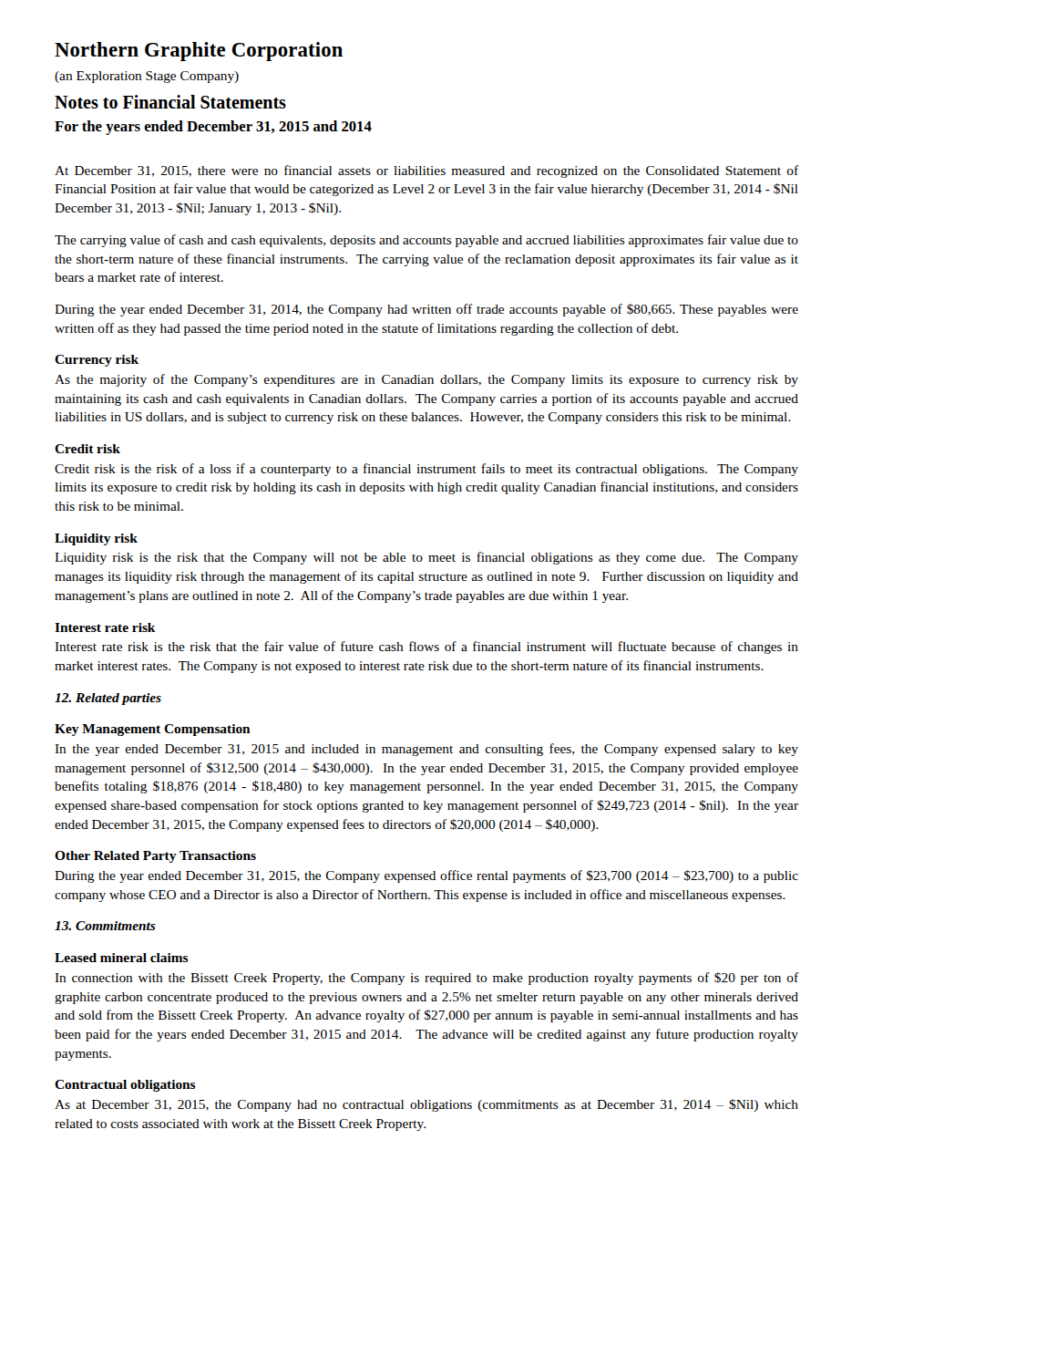Northern Graphite Corporation
(an Exploration Stage Company)
Notes to Financial Statements
For the years ended December 31, 2015 and 2014
At December 31, 2015, there were no financial assets or liabilities measured and recognized on the Consolidated Statement of Financial Position at fair value that would be categorized as Level 2 or Level 3 in the fair value hierarchy (December 31, 2014 - $Nil December 31, 2013 - $Nil; January 1, 2013 - $Nil).
The carrying value of cash and cash equivalents, deposits and accounts payable and accrued liabilities approximates fair value due to the short-term nature of these financial instruments. The carrying value of the reclamation deposit approximates its fair value as it bears a market rate of interest.
During the year ended December 31, 2014, the Company had written off trade accounts payable of $80,665. These payables were written off as they had passed the time period noted in the statute of limitations regarding the collection of debt.
Currency risk
As the majority of the Company’s expenditures are in Canadian dollars, the Company limits its exposure to currency risk by maintaining its cash and cash equivalents in Canadian dollars. The Company carries a portion of its accounts payable and accrued liabilities in US dollars, and is subject to currency risk on these balances. However, the Company considers this risk to be minimal.
Credit risk
Credit risk is the risk of a loss if a counterparty to a financial instrument fails to meet its contractual obligations. The Company limits its exposure to credit risk by holding its cash in deposits with high credit quality Canadian financial institutions, and considers this risk to be minimal.
Liquidity risk
Liquidity risk is the risk that the Company will not be able to meet is financial obligations as they come due. The Company manages its liquidity risk through the management of its capital structure as outlined in note 9. Further discussion on liquidity and management’s plans are outlined in note 2. All of the Company’s trade payables are due within 1 year.
Interest rate risk
Interest rate risk is the risk that the fair value of future cash flows of a financial instrument will fluctuate because of changes in market interest rates. The Company is not exposed to interest rate risk due to the short-term nature of its financial instruments.
12. Related parties
Key Management Compensation
In the year ended December 31, 2015 and included in management and consulting fees, the Company expensed salary to key management personnel of $312,500 (2014 – $430,000). In the year ended December 31, 2015, the Company provided employee benefits totaling $18,876 (2014 - $18,480) to key management personnel. In the year ended December 31, 2015, the Company expensed share-based compensation for stock options granted to key management personnel of $249,723 (2014 - $nil). In the year ended December 31, 2015, the Company expensed fees to directors of $20,000 (2014 – $40,000).
Other Related Party Transactions
During the year ended December 31, 2015, the Company expensed office rental payments of $23,700 (2014 – $23,700) to a public company whose CEO and a Director is also a Director of Northern. This expense is included in office and miscellaneous expenses.
13. Commitments
Leased mineral claims
In connection with the Bissett Creek Property, the Company is required to make production royalty payments of $20 per ton of graphite carbon concentrate produced to the previous owners and a 2.5% net smelter return payable on any other minerals derived and sold from the Bissett Creek Property. An advance royalty of $27,000 per annum is payable in semi-annual installments and has been paid for the years ended December 31, 2015 and 2014. The advance will be credited against any future production royalty payments.
Contractual obligations
As at December 31, 2015, the Company had no contractual obligations (commitments as at December 31, 2014 – $Nil) which related to costs associated with work at the Bissett Creek Property.